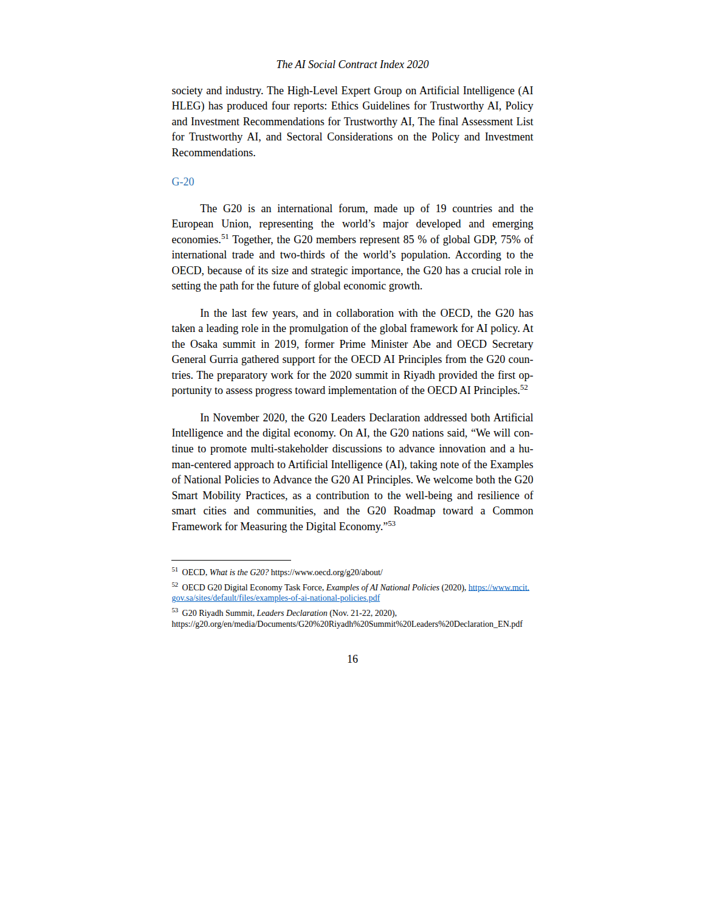The AI Social Contract Index 2020
society and industry. The High-Level Expert Group on Artificial Intelligence (AI HLEG) has produced four reports: Ethics Guidelines for Trustworthy AI, Policy and Investment Recommendations for Trustworthy AI, The final Assessment List for Trustworthy AI, and Sectoral Considerations on the Policy and Investment Recommendations.
G-20
The G20 is an international forum, made up of 19 countries and the European Union, representing the world’s major developed and emerging economies.51 Together, the G20 members represent 85 % of global GDP, 75% of international trade and two-thirds of the world’s population. According to the OECD, because of its size and strategic importance, the G20 has a crucial role in setting the path for the future of global economic growth.
In the last few years, and in collaboration with the OECD, the G20 has taken a leading role in the promulgation of the global framework for AI policy. At the Osaka summit in 2019, former Prime Minister Abe and OECD Secretary General Gurria gathered support for the OECD AI Principles from the G20 countries. The preparatory work for the 2020 summit in Riyadh provided the first opportunity to assess progress toward implementation of the OECD AI Principles.52
In November 2020, the G20 Leaders Declaration addressed both Artificial Intelligence and the digital economy. On AI, the G20 nations said, “We will continue to promote multi-stakeholder discussions to advance innovation and a human-centered approach to Artificial Intelligence (AI), taking note of the Examples of National Policies to Advance the G20 AI Principles. We welcome both the G20 Smart Mobility Practices, as a contribution to the well-being and resilience of smart cities and communities, and the G20 Roadmap toward a Common Framework for Measuring the Digital Economy.”53
51 OECD, What is the G20? https://www.oecd.org/g20/about/
52 OECD G20 Digital Economy Task Force, Examples of AI National Policies (2020), https://www.mcit.gov.sa/sites/default/files/examples-of-ai-national-policies.pdf
53 G20 Riyadh Summit, Leaders Declaration (Nov. 21-22, 2020),
https://g20.org/en/media/Documents/G20%20Riyadh%20Summit%20Leaders%20Declaration_EN.pdf
16